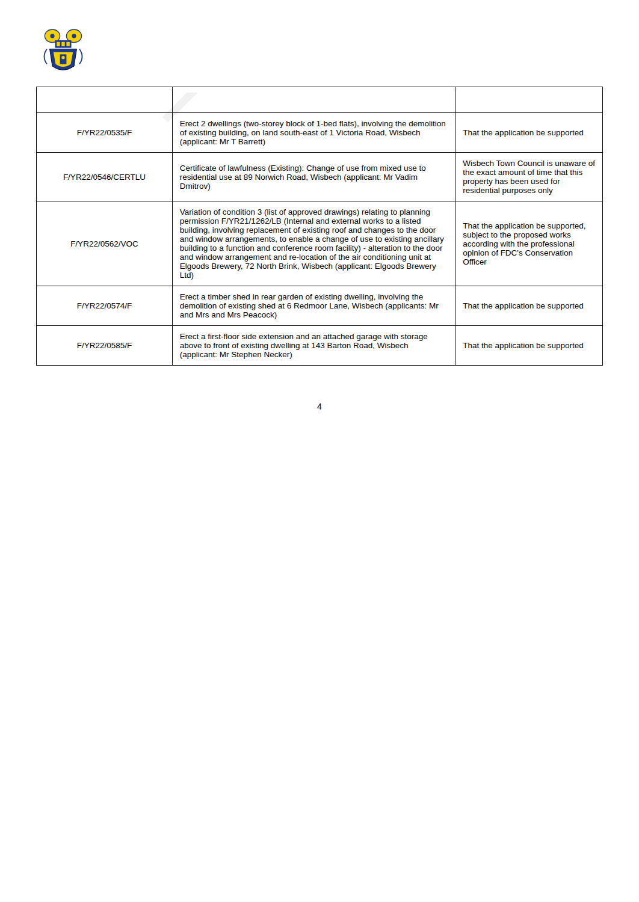| F/YR22/0535/F | Erect 2 dwellings (two-storey block of 1-bed flats), involving the demolition of existing building, on land south-east of 1 Victoria Road, Wisbech (applicant: Mr T Barrett) | That the application be supported |
| F/YR22/0546/CERTLU | Certificate of lawfulness (Existing): Change of use from mixed use to residential use at 89 Norwich Road, Wisbech (applicant: Mr Vadim Dmitrov) | Wisbech Town Council is unaware of the exact amount of time that this property has been used for residential purposes only |
| F/YR22/0562/VOC | Variation of condition 3 (list of approved drawings) relating to planning permission F/YR21/1262/LB (Internal and external works to a listed building, involving replacement of existing roof and changes to the door and window arrangements, to enable a change of use to existing ancillary building to a function and conference room facility) - alteration to the door and window arrangement and re-location of the air conditioning unit at Elgoods Brewery, 72 North Brink, Wisbech (applicant: Elgoods Brewery Ltd) | That the application be supported, subject to the proposed works according with the professional opinion of FDC's Conservation Officer |
| F/YR22/0574/F | Erect a timber shed in rear garden of existing dwelling, involving the demolition of existing shed at 6 Redmoor Lane, Wisbech (applicants: Mr and Mrs and Mrs Peacock) | That the application be supported |
| F/YR22/0585/F | Erect a first-floor side extension and an attached garage with storage above to front of existing dwelling at 143 Barton Road, Wisbech (applicant: Mr Stephen Necker) | That the application be supported |
4